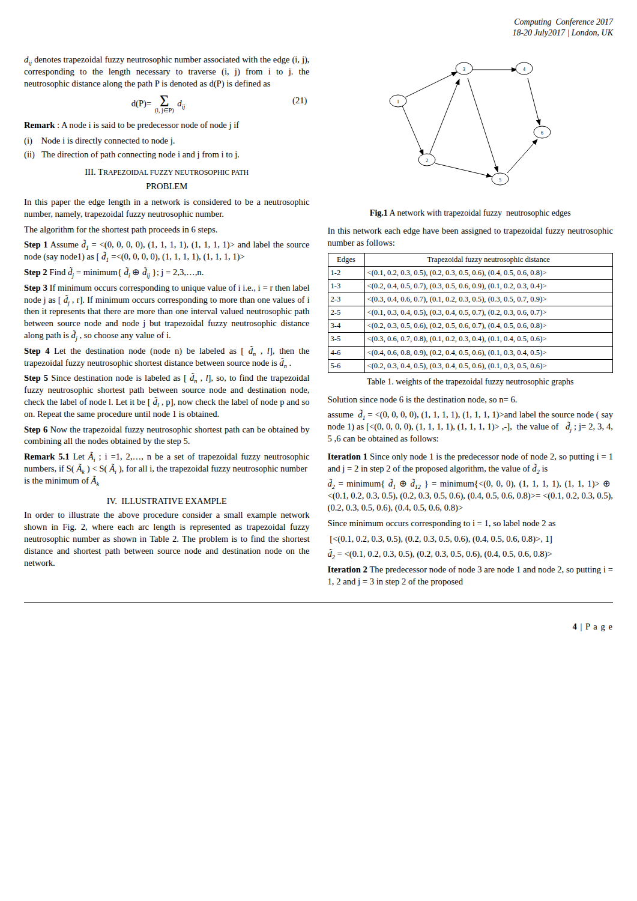Computing Conference 2017
18-20 July2017 | London, UK
dij denotes trapezoidal fuzzy neutrosophic number associated with the edge (i, j), corresponding to the length necessary to traverse (i, j) from i to j. the neutrosophic distance along the path P is denoted as d(P) is defined as
d(P)= Σ (i, j∈P) dij (21)
Remark : A node i is said to be predecessor node of node j if
(i) Node i is directly connected to node j.
(ii) The direction of path connecting node i and j from i to j.
III. TRAPEZOIDAL FUZZY NEUTROSOPHIC PATH
PROBLEM
In this paper the edge length in a network is considered to be a neutrosophic number, namely, trapezoidal fuzzy neutrosophic number.
The algorithm for the shortest path proceeds in 6 steps.
Step 1 Assume d̃1 = <(0, 0, 0, 0), (1, 1, 1, 1), (1, 1, 1, 1)> and label the source node (say node1) as [ d̃1 =<(0, 0, 0, 0), (1, 1, 1, 1), (1, 1, 1, 1)>
Step 2 Find d̃j = minimum{ d̃i ⊕ d̃ij }; j = 2,3,…,n.
Step 3 If minimum occurs corresponding to unique value of i i.e., i = r then label node j as [ d̃j , r]. If minimum occurs corresponding to more than one values of i then it represents that there are more than one interval valued neutrosophic path between source node and node j but trapezoidal fuzzy neutrosophic distance along path is d̃j , so choose any value of i.
Step 4 Let the destination node (node n) be labeled as [ d̃n , l], then the trapezoidal fuzzy neutrosophic shortest distance between source node is d̃n .
Step 5 Since destination node is labeled as [ d̃n , l], so, to find the trapezoidal fuzzy neutrosophic shortest path between source node and destination node, check the label of node l. Let it be [ d̃l , p], now check the label of node p and so on. Repeat the same procedure until node 1 is obtained.
Step 6 Now the trapezoidal fuzzy neutrosophic shortest path can be obtained by combining all the nodes obtained by the step 5.
Remark 5.1 Let Ãi ; i =1, 2,…, n be a set of trapezoidal fuzzy neutrosophic numbers, if S( Ãk ) < S( Ãi ), for all i, the trapezoidal fuzzy neutrosophic number is the minimum of Ãk
IV. ILLUSTRATIVE EXAMPLE
In order to illustrate the above procedure consider a small example network shown in Fig. 2, where each arc length is represented as trapezoidal fuzzy neutrosophic number as shown in Table 2. The problem is to find the shortest distance and shortest path between source node and destination node on the network.
1 2 3 4 5 6
Fig.1 A network with trapezoidal fuzzy neutrosophic edges
In this network each edge have been assigned to trapezoidal fuzzy neutrosophic number as follows:
| Edges | Trapezoidal fuzzy neutrosophic distance |
| --- | --- |
| 1-2 | <(0.1, 0.2, 0.3, 0.5), (0.2, 0.3, 0.5, 0.6), (0.4, 0.5, 0.6, 0.8)> |
| 1-3 | <(0.2, 0.4, 0.5, 0.7), (0.3, 0.5, 0.6, 0.9), (0.1, 0.2, 0.3, 0.4)> |
| 2-3 | <(0.3, 0.4, 0.6, 0.7), (0.1, 0.2, 0.3, 0.5), (0.3, 0.5, 0.7, 0.9)> |
| 2-5 | <(0.1, 0.3, 0.4, 0.5), (0.3, 0.4, 0.5, 0.7), (0.2, 0.3, 0.6, 0.7)> |
| 3-4 | <(0.2, 0.3, 0.5, 0.6), (0.2, 0.5, 0.6, 0.7), (0.4, 0.5, 0.6, 0.8)> |
| 3-5 | <(0.3, 0.6, 0.7, 0.8), (0.1, 0.2, 0.3, 0.4), (0.1, 0.4, 0.5, 0.6)> |
| 4-6 | <(0.4, 0.6, 0.8, 0.9), (0.2, 0.4, 0.5, 0.6), (0.1, 0.3, 0.4, 0.5)> |
| 5-6 | <(0.2, 0.3, 0.4, 0.5), (0.3, 0.4, 0.5, 0.6), (0.1, 0,3, 0.5, 0.6)> |
Table 1. weights of the trapezoidal fuzzy neutrosophic graphs
Solution since node 6 is the destination node, so n= 6.
assume d̃1 = <(0, 0, 0, 0), (1, 1, 1, 1), (1, 1, 1, 1)>and label the source node ( say node 1) as [<(0, 0, 0, 0), (1, 1, 1, 1), (1, 1, 1, 1)> ,-], the value of d̃j ; j= 2, 3, 4, 5 ,6 can be obtained as follows:
Iteration 1 Since only node 1 is the predecessor node of node 2, so putting i = 1 and j = 2 in step 2 of the proposed algorithm, the value of d̃2 is
d̃2 = minimum{ d̃1 ⊕ d̃12 } = minimum{<(0, 0, 0), (1, 1, 1, 1), (1, 1, 1)> ⊕ <(0.1, 0.2, 0.3, 0.5), (0.2, 0.3, 0.5, 0.6), (0.4, 0.5, 0.6, 0.8)>= <(0.1, 0.2, 0.3, 0.5), (0.2, 0.3, 0.5, 0.6), (0.4, 0.5, 0.6, 0.8)>
Since minimum occurs corresponding to i = 1, so label node 2 as
[<(0.1, 0.2, 0.3, 0.5), (0.2, 0.3, 0.5, 0.6), (0.4, 0.5, 0.6, 0.8)>, 1]
d̃2 = <(0.1, 0.2, 0.3, 0.5), (0.2, 0.3, 0.5, 0.6), (0.4, 0.5, 0.6, 0.8)>
Iteration 2 The predecessor node of node 3 are node 1 and node 2, so putting i = 1, 2 and j = 3 in step 2 of the proposed
4 | P a g e